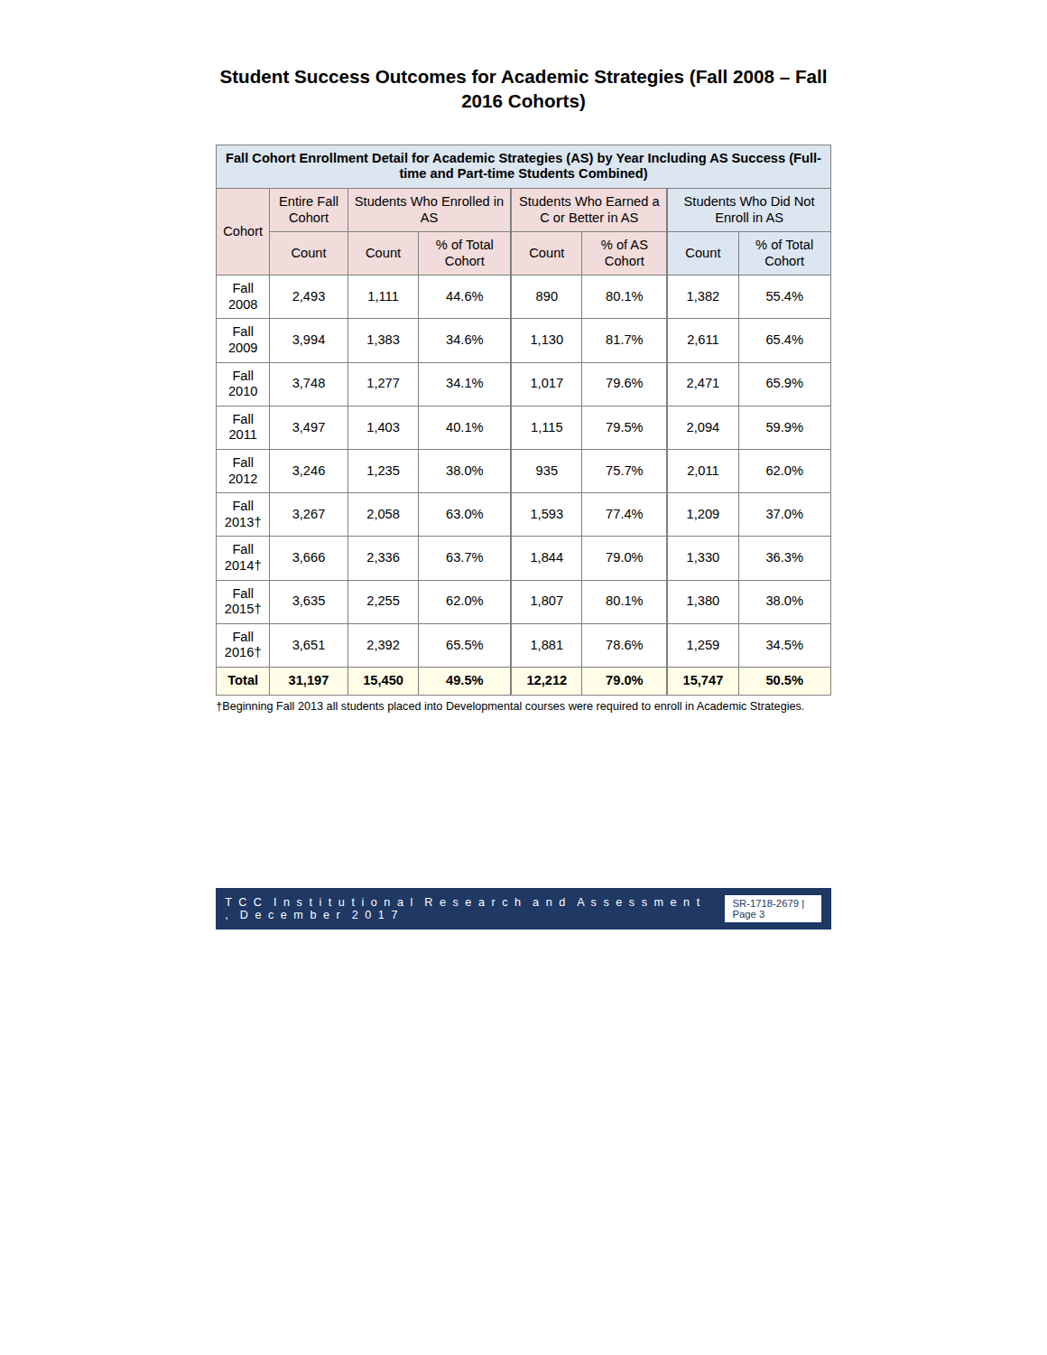Student Success Outcomes for Academic Strategies (Fall 2008 – Fall 2016 Cohorts)
| Fall Cohort Enrollment Detail for Academic Strategies (AS) by Year Including AS Success (Full-time and Part-time Students Combined) |
| --- |
| Cohort | Entire Fall Cohort | Students Who Enrolled in AS | Students Who Earned a C or Better in AS | Students Who Did Not Enroll in AS |
| Count | Count | % of Total Cohort | Count | % of AS Cohort | Count | % of Total Cohort |
| Fall 2008 | 2,493 | 1,111 | 44.6% | 890 | 80.1% | 1,382 | 55.4% |
| Fall 2009 | 3,994 | 1,383 | 34.6% | 1,130 | 81.7% | 2,611 | 65.4% |
| Fall 2010 | 3,748 | 1,277 | 34.1% | 1,017 | 79.6% | 2,471 | 65.9% |
| Fall 2011 | 3,497 | 1,403 | 40.1% | 1,115 | 79.5% | 2,094 | 59.9% |
| Fall 2012 | 3,246 | 1,235 | 38.0% | 935 | 75.7% | 2,011 | 62.0% |
| Fall 2013† | 3,267 | 2,058 | 63.0% | 1,593 | 77.4% | 1,209 | 37.0% |
| Fall 2014† | 3,666 | 2,336 | 63.7% | 1,844 | 79.0% | 1,330 | 36.3% |
| Fall 2015† | 3,635 | 2,255 | 62.0% | 1,807 | 80.1% | 1,380 | 38.0% |
| Fall 2016† | 3,651 | 2,392 | 65.5% | 1,881 | 78.6% | 1,259 | 34.5% |
| Total | 31,197 | 15,450 | 49.5% | 12,212 | 79.0% | 15,747 | 50.5% |
†Beginning Fall 2013 all students placed into Developmental courses were required to enroll in Academic Strategies.
T C C I n s t i t u t i o n a l R e s e a r c h a n d A s s e s s m e n t , D e c e m b e r 2 0 1 7 SR-1718-2679 | Page 3